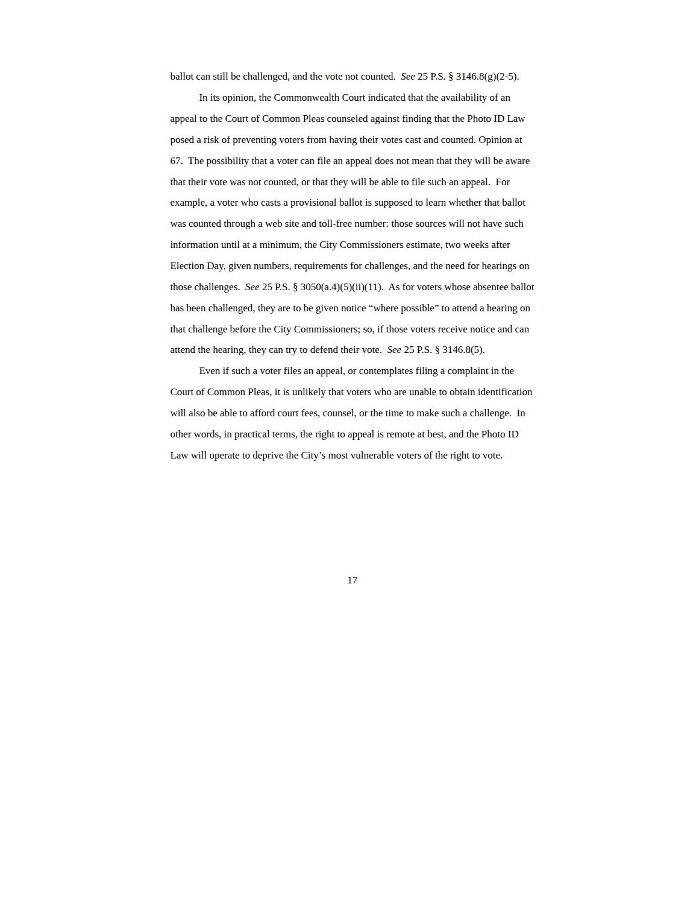ballot can still be challenged, and the vote not counted. See 25 P.S. § 3146.8(g)(2-5).
In its opinion, the Commonwealth Court indicated that the availability of an appeal to the Court of Common Pleas counseled against finding that the Photo ID Law posed a risk of preventing voters from having their votes cast and counted. Opinion at 67. The possibility that a voter can file an appeal does not mean that they will be aware that their vote was not counted, or that they will be able to file such an appeal. For example, a voter who casts a provisional ballot is supposed to learn whether that ballot was counted through a web site and toll-free number: those sources will not have such information until at a minimum, the City Commissioners estimate, two weeks after Election Day, given numbers, requirements for challenges, and the need for hearings on those challenges. See 25 P.S. § 3050(a.4)(5)(ii)(11). As for voters whose absentee ballot has been challenged, they are to be given notice “where possible” to attend a hearing on that challenge before the City Commissioners; so, if those voters receive notice and can attend the hearing, they can try to defend their vote. See 25 P.S. § 3146.8(5).
Even if such a voter files an appeal, or contemplates filing a complaint in the Court of Common Pleas, it is unlikely that voters who are unable to obtain identification will also be able to afford court fees, counsel, or the time to make such a challenge. In other words, in practical terms, the right to appeal is remote at best, and the Photo ID Law will operate to deprive the City’s most vulnerable voters of the right to vote.
17